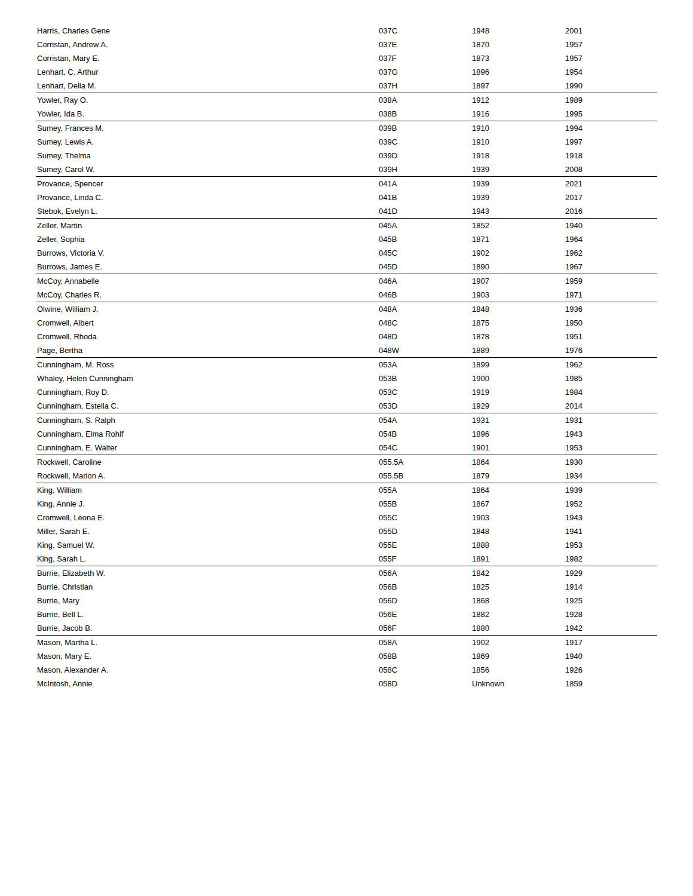| Harris, Charles Gene | 037C | 1948 | 2001 |
| Corristan, Andrew A. | 037E | 1870 | 1957 |
| Corristan, Mary E. | 037F | 1873 | 1957 |
| Lenhart, C. Arthur | 037G | 1896 | 1954 |
| Lenhart, Della M. | 037H | 1897 | 1990 |
| Yowler, Ray O. | 038A | 1912 | 1989 |
| Yowler, Ida B. | 038B | 1916 | 1995 |
| Sumey, Frances M. | 039B | 1910 | 1994 |
| Sumey, Lewis A. | 039C | 1910 | 1997 |
| Sumey, Thelma | 039D | 1918 | 1918 |
| Sumey, Carol W. | 039H | 1939 | 2008 |
| Provance, Spencer | 041A | 1939 | 2021 |
| Provance, Linda C. | 041B | 1939 | 2017 |
| Stebok, Evelyn L. | 041D | 1943 | 2016 |
| Zeller, Martin | 045A | 1852 | 1940 |
| Zeller, Sophia | 045B | 1871 | 1964 |
| Burrows, Victoria V. | 045C | 1902 | 1962 |
| Burrows, James E. | 045D | 1890 | 1967 |
| McCoy, Annabelle | 046A | 1907 | 1959 |
| McCoy, Charles R. | 046B | 1903 | 1971 |
| Olwine, William J. | 048A | 1848 | 1936 |
| Cromwell, Albert | 048C | 1875 | 1950 |
| Cromwell, Rhoda | 048D | 1878 | 1951 |
| Page, Bertha | 048W | 1889 | 1976 |
| Cunningham, M. Ross | 053A | 1899 | 1962 |
| Whaley, Helen Cunningham | 053B | 1900 | 1985 |
| Cunningham, Roy D. | 053C | 1919 | 1984 |
| Cunningham, Estella C. | 053D | 1929 | 2014 |
| Cunningham, S. Ralph | 054A | 1931 | 1931 |
| Cunningham, Elma Rohlf | 054B | 1896 | 1943 |
| Cunningham, E. Walter | 054C | 1901 | 1953 |
| Rockwell, Caroline | 055.5A | 1864 | 1930 |
| Rockwell, Marion A. | 055.5B | 1879 | 1934 |
| King, William | 055A | 1864 | 1939 |
| King, Annie J. | 055B | 1867 | 1952 |
| Cromwell, Leona E. | 055C | 1903 | 1943 |
| Miller, Sarah E. | 055D | 1848 | 1941 |
| King, Samuel W. | 055E | 1888 | 1953 |
| King, Sarah L. | 055F | 1891 | 1982 |
| Burrie, Elizabeth W. | 056A | 1842 | 1929 |
| Burrie, Christian | 056B | 1825 | 1914 |
| Burrie, Mary | 056D | 1868 | 1925 |
| Burrie, Bell L. | 056E | 1882 | 1928 |
| Burrie, Jacob B. | 056F | 1880 | 1942 |
| Mason, Martha L. | 058A | 1902 | 1917 |
| Mason, Mary E. | 058B | 1869 | 1940 |
| Mason, Alexander A. | 058C | 1856 | 1926 |
| McIntosh, Annie | 058D | Unknown | 1859 |